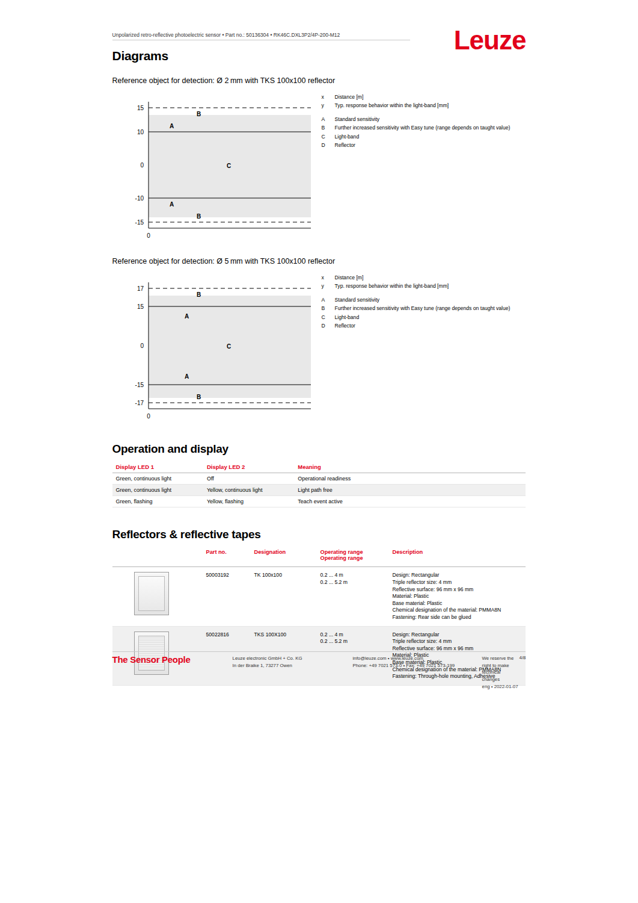Unpolarized retro-reflective photoelectric sensor • Part no.: 50136304 • RK46C.DXL3P2/4P-200-M12
Leuze
Diagrams
Reference object for detection: Ø 2 mm with TKS 100x100 reflector
15 10 0 -10 -15 0 2 B A C A B D
| x | Distance [m] |
| y | Typ. response behavior within the light-band [mm] |
| A | Standard sensitivity |
| B | Further increased sensitivity with Easy tune (range depends on taught value) |
| C | Light-band |
| D | Reflector |
Reference object for detection: Ø 5 mm with TKS 100x100 reflector
17 15 0 -15 -17 0 2 B A C A B D
| x | Distance [m] |
| y | Typ. response behavior within the light-band [mm] |
| A | Standard sensitivity |
| B | Further increased sensitivity with Easy tune (range depends on taught value) |
| C | Light-band |
| D | Reflector |
Operation and display
| Display LED 1 | Display LED 2 | Meaning |
| --- | --- | --- |
| Green, continuous light | Off | Operational readiness |
| Green, continuous light | Yellow, continuous light | Light path free |
| Green, flashing | Yellow, flashing | Teach event active |
Reflectors & reflective tapes
| | Part no. | Designation | Operating range Operating range | Description |
| --- | --- | --- | --- | --- |
| | 50003192 | TK 100x100 | 0.2 ... 4 m 0.2 ... 5.2 m | Design: Rectangular Triple reflector size: 4 mm Reflective surface: 96 mm x 96 mm Material: Plastic Base material: Plastic Chemical designation of the material: PMMA8N Fastening: Rear side can be glued |
| | 50022816 | TKS 100X100 | 0.2 ... 4 m 0.2 ... 5.2 m | Design: Rectangular Triple reflector size: 4 mm Reflective surface: 96 mm x 96 mm Material: Plastic Base material: Plastic Chemical designation of the material: PMMA8N Fastening: Through-hole mounting, Adhesive |
The Sensor People
Leuze electronic GmbH + Co. KG
In der Braike 1, 73277 Owen
info@leuze.com • www.leuze.com
Phone: +49 7021 573-0 • Fax: +49 7021 573-199
We reserve the right to make technical changes
eng • 2022-01-07
4/8